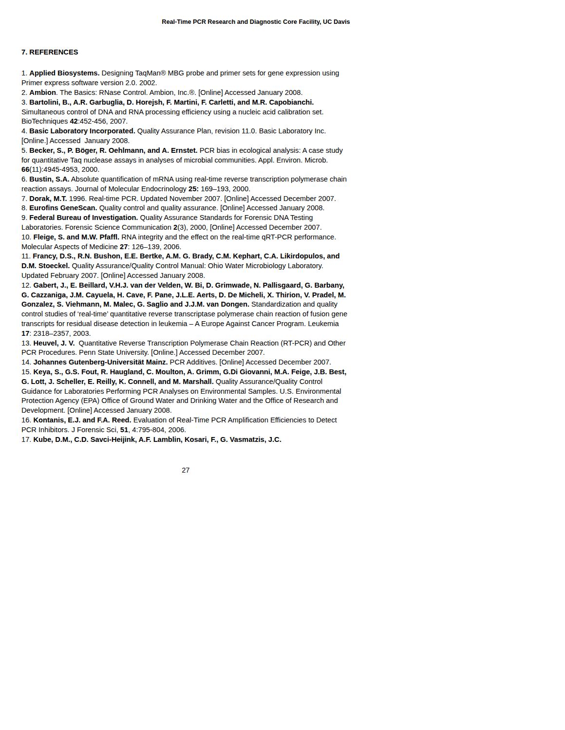Real-Time PCR Research and Diagnostic Core Facility, UC Davis
7. REFERENCES
1. Applied Biosystems. Designing TaqMan® MBG probe and primer sets for gene expression using Primer express software version 2.0. 2002.
2. Ambion. The Basics: RNase Control. Ambion, Inc.®. [Online] Accessed January 2008.
3. Bartolini, B., A.R. Garbuglia, D. Horejsh, F. Martini, F. Carletti, and M.R. Capobianchi. Simultaneous control of DNA and RNA processing efficiency using a nucleic acid calibration set. BioTechniques 42:452-456, 2007.
4. Basic Laboratory Incorporated. Quality Assurance Plan, revision 11.0. Basic Laboratory Inc.[Online.] Accessed January 2008.
5. Becker, S., P. Böger, R. Oehlmann, and A. Ernstet. PCR bias in ecological analysis: A case study for quantitative Taq nuclease assays in analyses of microbial communities. Appl. Environ. Microb. 66(11):4945-4953, 2000.
6. Bustin, S.A. Absolute quantification of mRNA using real-time reverse transcription polymerase chain reaction assays. Journal of Molecular Endocrinology 25: 169–193, 2000.
7. Dorak, M.T. 1996. Real-time PCR. Updated November 2007. [Online] Accessed December 2007.
8. Eurofins GeneScan. Quality control and quality assurance. [Online] Accessed January 2008.
9. Federal Bureau of Investigation. Quality Assurance Standards for Forensic DNA Testing Laboratories. Forensic Science Communication 2(3), 2000, [Online] Accessed December 2007.
10. Fleige, S. and M.W. Pfaffl. RNA integrity and the effect on the real-time qRT-PCR performance. Molecular Aspects of Medicine 27: 126–139, 2006.
11. Francy, D.S., R.N. Bushon, E.E. Bertke, A.M. G. Brady, C.M. Kephart, C.A. Likirdopulos, and D.M. Stoeckel. Quality Assurance/Quality Control Manual: Ohio Water Microbiology Laboratory. Updated February 2007. [Online] Accessed January 2008.
12. Gabert, J., E. Beillard, V.H.J. van der Velden, W. Bi, D. Grimwade, N. Pallisgaard, G. Barbany, G. Cazzaniga, J.M. Cayuela, H. Cave, F. Pane, J.L.E. Aerts, D. De Micheli, X. Thirion, V. Pradel, M. Gonzalez, S. Viehmann, M. Malec, G. Saglio and J.J.M. van Dongen. Standardization and quality control studies of ‘real-time’ quantitative reverse transcriptase polymerase chain reaction of fusion gene transcripts for residual disease detection in leukemia – A Europe Against Cancer Program. Leukemia 17: 2318–2357, 2003.
13. Heuvel, J. V. Quantitative Reverse Transcription Polymerase Chain Reaction (RT-PCR) and Other PCR Procedures. Penn State University. [Online.] Accessed December 2007.
14. Johannes Gutenberg-Universität Mainz. PCR Additives. [Online] Accessed December 2007.
15. Keya, S., G.S. Fout, R. Haugland, C. Moulton, A. Grimm, G.Di Giovanni, M.A. Feige, J.B. Best, G. Lott, J. Scheller, E. Reilly, K. Connell, and M. Marshall. Quality Assurance/Quality Control Guidance for Laboratories Performing PCR Analyses on Environmental Samples. U.S. Environmental Protection Agency (EPA) Office of Ground Water and Drinking Water and the Office of Research and Development. [Online] Accessed January 2008.
16. Kontanis, E.J. and F.A. Reed. Evaluation of Real-Time PCR Amplification Efficiencies to Detect PCR Inhibitors. J Forensic Sci, 51, 4:795-804, 2006.
17. Kube, D.M., C.D. Savci-Heijink, A.F. Lamblin, Kosari, F., G. Vasmatzis, J.C.
27